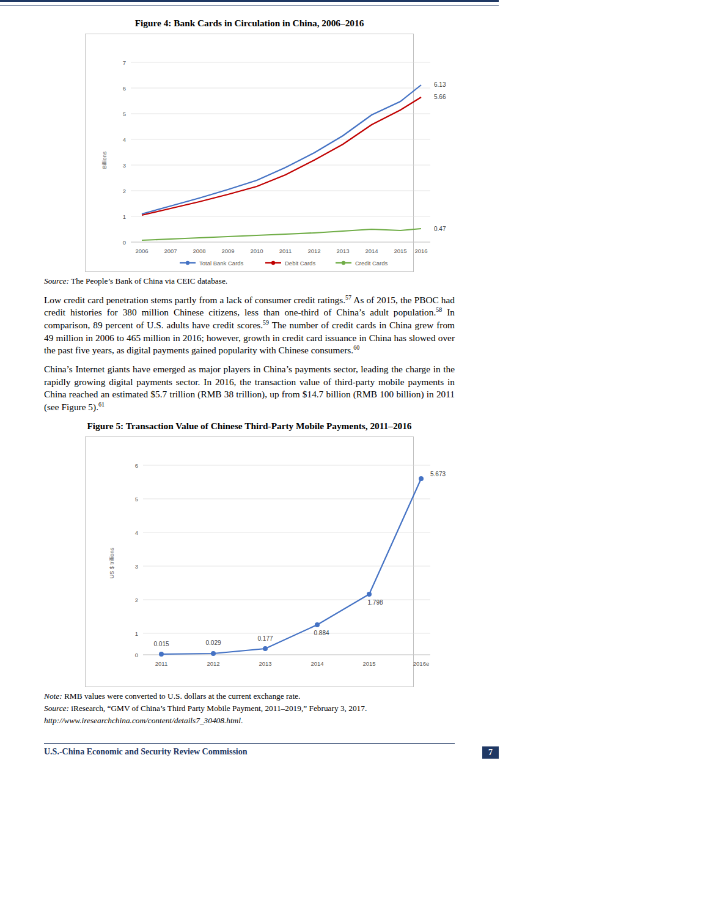Figure 4: Bank Cards in Circulation in China, 2006–2016
7 6 5 4 3 2 1 0 Billions 2006 2007 2008 2009 2010 2011 2012 2013 2014 2015 2016 6.13 5.66 0.47 Total Bank Cards Debit Cards Credit Cards
Source: The People’s Bank of China via CEIC database.
Low credit card penetration stems partly from a lack of consumer credit ratings.57 As of 2015, the PBOC had credit histories for 380 million Chinese citizens, less than one-third of China’s adult population.58 In comparison, 89 percent of U.S. adults have credit scores.59 The number of credit cards in China grew from 49 million in 2006 to 465 million in 2016; however, growth in credit card issuance in China has slowed over the past five years, as digital payments gained popularity with Chinese consumers.60
China’s Internet giants have emerged as major players in China’s payments sector, leading the charge in the rapidly growing digital payments sector. In 2016, the transaction value of third-party mobile payments in China reached an estimated $5.7 trillion (RMB 38 trillion), up from $14.7 billion (RMB 100 billion) in 2011 (see Figure 5).61
Figure 5: Transaction Value of Chinese Third-Party Mobile Payments, 2011–2016
6 5 4 3 2 1 0 US $ trillions 2011 2012 2013 2014 2015 2016e 0.015 0.029 0.177 0.884 1.798 5.673
Note: RMB values were converted to U.S. dollars at the current exchange rate.
Source: iResearch, “GMV of China’s Third Party Mobile Payment, 2011–2019,” February 3, 2017.
http://www.iresearchchina.com/content/details7_30408.html.
U.S.-China Economic and Security Review Commission 7